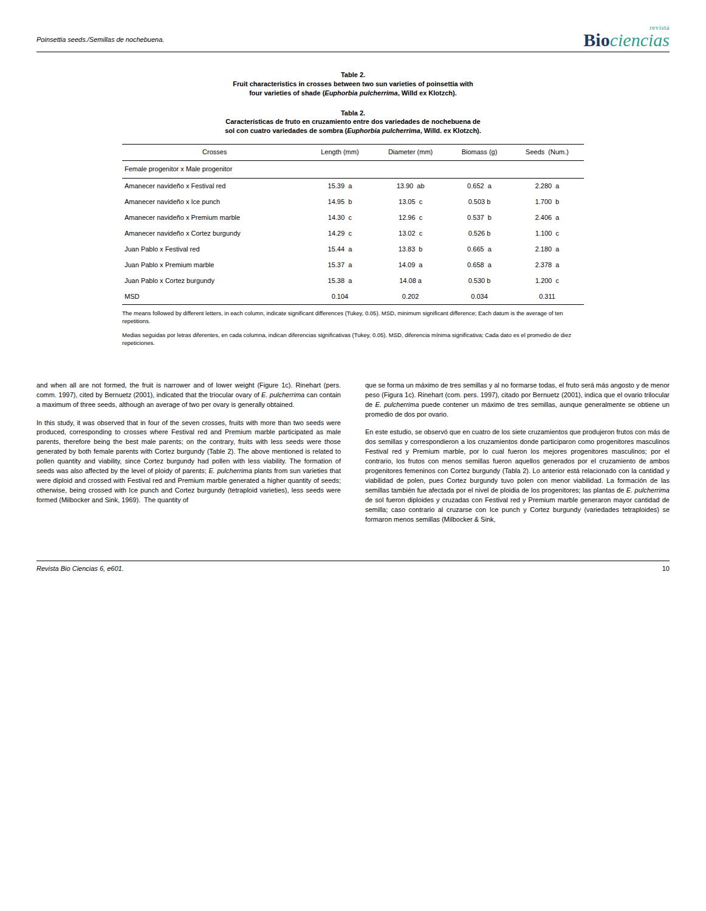Poinsettia seeds./Semillas de nochebuena.
revista
Bio ciencias
Table 2.
Fruit characteristics in crosses between two sun varieties of poinsettia with
four varieties of shade (Euphorbia pulcherrima, Willd ex Klotzch).
Tabla 2.
Características de fruto en cruzamiento entre dos variedades de nochebuena de
sol con cuatro variedades de sombra (Euphorbia pulcherrima, Willd. ex Klotzch).
| Crosses | Length (mm) | Diameter (mm) | Biomass (g) | Seeds (Num.) |
| --- | --- | --- | --- | --- |
| Female progenitor x Male progenitor | | | | |
| Amanecer navideño x Festival red | 15.39 a | 13.90 ab | 0.652 a | 2.280 a |
| Amanecer navideño x Ice punch | 14.95 b | 13.05 c | 0.503 b | 1.700 b |
| Amanecer navideño x Premium marble | 14.30 c | 12.96 c | 0.537 b | 2.406 a |
| Amanecer navideño x Cortez burgundy | 14.29 c | 13.02 c | 0.526 b | 1.100 c |
| Juan Pablo x Festival red | 15.44 a | 13.83 b | 0.665 a | 2.180 a |
| Juan Pablo x Premium marble | 15.37 a | 14.09 a | 0.658 a | 2.378 a |
| Juan Pablo x Cortez burgundy | 15.38 a | 14.08 a | 0.530 b | 1.200 c |
| MSD | 0.104 | 0.202 | 0.034 | 0.311 |
The means followed by different letters, in each column, indicate significant differences (Tukey, 0.05). MSD, minimum significant difference; Each datum is the average of ten repetitions.
Medias seguidas por letras diferentes, en cada columna, indican diferencias significativas (Tukey, 0.05). MSD, diferencia mínima significativa; Cada dato es el promedio de diez repeticiones.
and when all are not formed, the fruit is narrower and of lower weight (Figure 1c). Rinehart (pers. comm. 1997), cited by Bernuetz (2001), indicated that the triocular ovary of E. pulcherrima can contain a maximum of three seeds, although an average of two per ovary is generally obtained.
In this study, it was observed that in four of the seven crosses, fruits with more than two seeds were produced, corresponding to crosses where Festival red and Premium marble participated as male parents, therefore being the best male parents; on the contrary, fruits with less seeds were those generated by both female parents with Cortez burgundy (Table 2). The above mentioned is related to pollen quantity and viability, since Cortez burgundy had pollen with less viability. The formation of seeds was also affected by the level of ploidy of parents; E. pulcherrima plants from sun varieties that were diploid and crossed with Festival red and Premium marble generated a higher quantity of seeds; otherwise, being crossed with Ice punch and Cortez burgundy (tetraploid varieties), less seeds were formed (Milbocker and Sink, 1969). The quantity of
que se forma un máximo de tres semillas y al no formarse todas, el fruto será más angosto y de menor peso (Figura 1c). Rinehart (com. pers. 1997), citado por Bernuetz (2001), indica que el ovario trilocular de E. pulcherrima puede contener un máximo de tres semillas, aunque generalmente se obtiene un promedio de dos por ovario.
En este estudio, se observó que en cuatro de los siete cruzamientos que produjeron frutos con más de dos semillas y correspondieron a los cruzamientos donde participaron como progenitores masculinos Festival red y Premium marble, por lo cual fueron los mejores progenitores masculinos; por el contrario, los frutos con menos semillas fueron aquellos generados por el cruzamiento de ambos progenitores femeninos con Cortez burgundy (Tabla 2). Lo anterior está relacionado con la cantidad y viabilidad de polen, pues Cortez burgundy tuvo polen con menor viabilidad. La formación de las semillas también fue afectada por el nivel de ploidia de los progenitores; las plantas de E. pulcherrima de sol fueron diploides y cruzadas con Festival red y Premium marble generaron mayor cantidad de semilla; caso contrario al cruzarse con Ice punch y Cortez burgundy (variedades tetraploides) se formaron menos semillas (Milbocker & Sink,
Revista Bio Ciencias 6, e601.
10